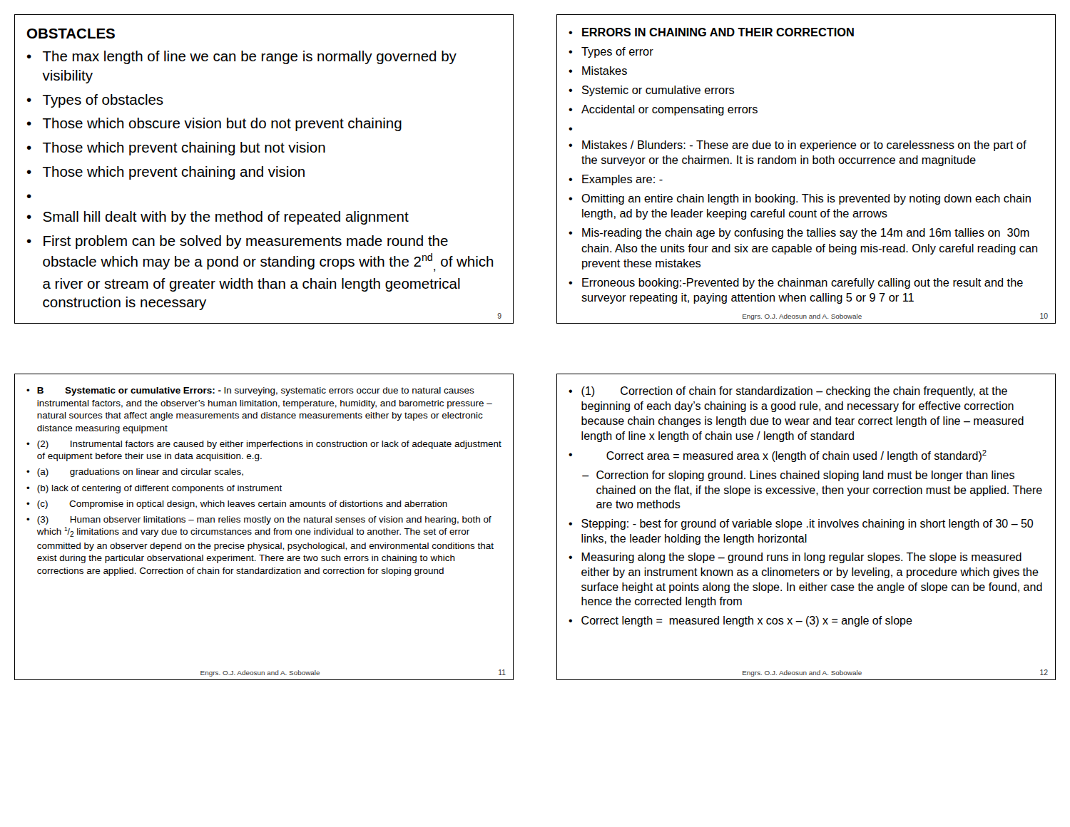OBSTACLES
The max length of line we can be range is normally governed by visibility
Types of obstacles
Those which obscure vision but do not prevent chaining
Those which prevent chaining but not vision
Those which prevent chaining and vision
Small hill dealt with by the method of repeated alignment
First problem can be solved by measurements made round the obstacle which may be a pond or standing crops with the 2nd, of which a river or stream of greater width than a chain length geometrical construction is necessary
9
ERRORS IN CHAINING AND THEIR CORRECTION
Types of error
Mistakes
Systemic or cumulative errors
Accidental or compensating errors
Mistakes / Blunders: - These are due to in experience or to carelessness on the part of the surveyor or the chairmen. It is random in both occurrence and magnitude
Examples are: -
Omitting an entire chain length in booking. This is prevented by noting down each chain length, ad by the leader keeping careful count of the arrows
Mis-reading the chain age by confusing the tallies say the 14m and 16m tallies on 30m chain. Also the units four and six are capable of being mis-read. Only careful reading can prevent these mistakes
Erroneous booking:-Prevented by the chainman carefully calling out the result and the surveyor repeating it, paying attention when calling 5 or 9 7 or 11
Engrs. O.J. Adeosun and A. Sobowale 10
B Systematic or cumulative Errors: - In surveying, systematic errors occur due to natural causes instrumental factors, and the observer’s human limitation, temperature, humidity, and barometric pressure – natural sources that affect angle measurements and distance measurements either by tapes or electronic distance measuring equipment
(2) Instrumental factors are caused by either imperfections in construction or lack of adequate adjustment of equipment before their use in data acquisition. e.g.
(a) graduations on linear and circular scales,
(b) lack of centering of different components of instrument
(c) Compromise in optical design, which leaves certain amounts of distortions and aberration
(3) Human observer limitations – man relies mostly on the natural senses of vision and hearing, both of which 1/2 limitations and vary due to circumstances and from one individual to another. The set of error committed by an observer depend on the precise physical, psychological, and environmental conditions that exist during the particular observational experiment. There are two such errors in chaining to which corrections are applied. Correction of chain for standardization and correction for sloping ground
Engrs. O.J. Adeosun and A. Sobowale 11
(1) Correction of chain for standardization – checking the chain frequently, at the beginning of each day’s chaining is a good rule, and necessary for effective correction because chain changes is length due to wear and tear correct length of line – measured length of line x length of chain use / length of standard
Correct area = measured area x (length of chain used / length of standard)2
Correction for sloping ground. Lines chained sloping land must be longer than lines chained on the flat, if the slope is excessive, then your correction must be applied. There are two methods
Stepping: - best for ground of variable slope .it involves chaining in short length of 30 – 50 links, the leader holding the length horizontal
Measuring along the slope – ground runs in long regular slopes. The slope is measured either by an instrument known as a clinometers or by leveling, a procedure which gives the surface height at points along the slope. In either case the angle of slope can be found, and hence the corrected length from
Correct length = measured length x cos x – (3) x = angle of slope
Engrs. O.J. Adeosun and A. Sobowale 12